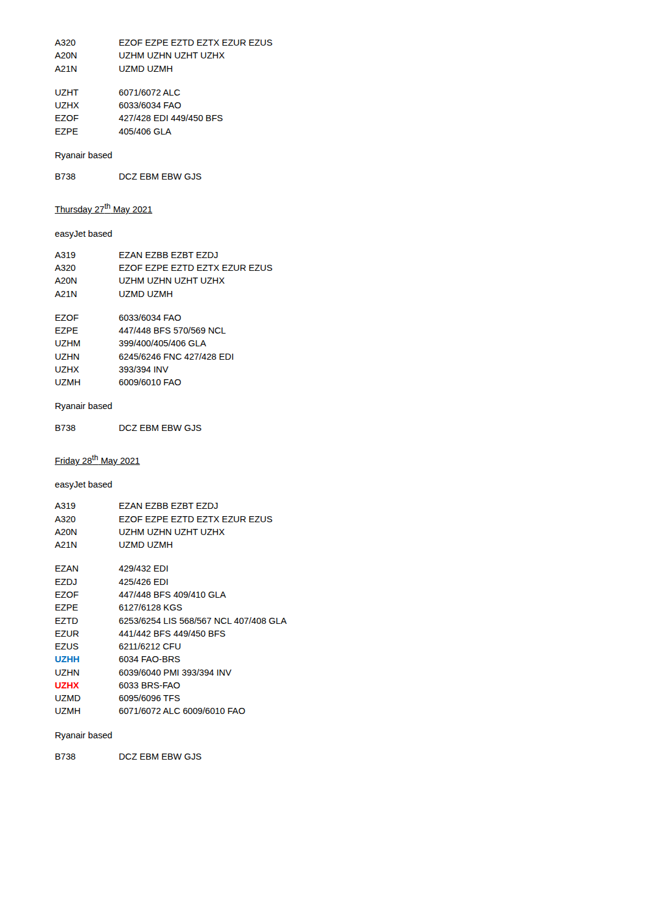| A320 | EZOF EZPE EZTD EZTX EZUR EZUS |
| A20N | UZHM UZHN UZHT UZHX |
| A21N | UZMD UZMH |
| UZHT | 6071/6072 ALC |
| UZHX | 6033/6034 FAO |
| EZOF | 427/428 EDI 449/450 BFS |
| EZPE | 405/406 GLA |
Ryanair based
| B738 | DCZ EBM EBW GJS |
Thursday 27th May 2021
easyJet based
| A319 | EZAN EZBB EZBT EZDJ |
| A320 | EZOF EZPE EZTD EZTX EZUR EZUS |
| A20N | UZHM UZHN UZHT UZHX |
| A21N | UZMD UZMH |
| EZOF | 6033/6034 FAO |
| EZPE | 447/448 BFS 570/569 NCL |
| UZHM | 399/400/405/406 GLA |
| UZHN | 6245/6246 FNC 427/428 EDI |
| UZHX | 393/394 INV |
| UZMH | 6009/6010 FAO |
Ryanair based
| B738 | DCZ EBM EBW GJS |
Friday 28th May 2021
easyJet based
| A319 | EZAN EZBB EZBT EZDJ |
| A320 | EZOF EZPE EZTD EZTX EZUR EZUS |
| A20N | UZHM UZHN UZHT UZHX |
| A21N | UZMD UZMH |
| EZAN | 429/432 EDI |
| EZDJ | 425/426 EDI |
| EZOF | 447/448 BFS 409/410 GLA |
| EZPE | 6127/6128 KGS |
| EZTD | 6253/6254 LIS 568/567 NCL 407/408 GLA |
| EZUR | 441/442 BFS 449/450 BFS |
| EZUS | 6211/6212 CFU |
| UZHH | 6034 FAO-BRS |
| UZHN | 6039/6040 PMI 393/394 INV |
| UZHX | 6033 BRS-FAO |
| UZMD | 6095/6096 TFS |
| UZMH | 6071/6072 ALC 6009/6010 FAO |
Ryanair based
| B738 | DCZ EBM EBW GJS |